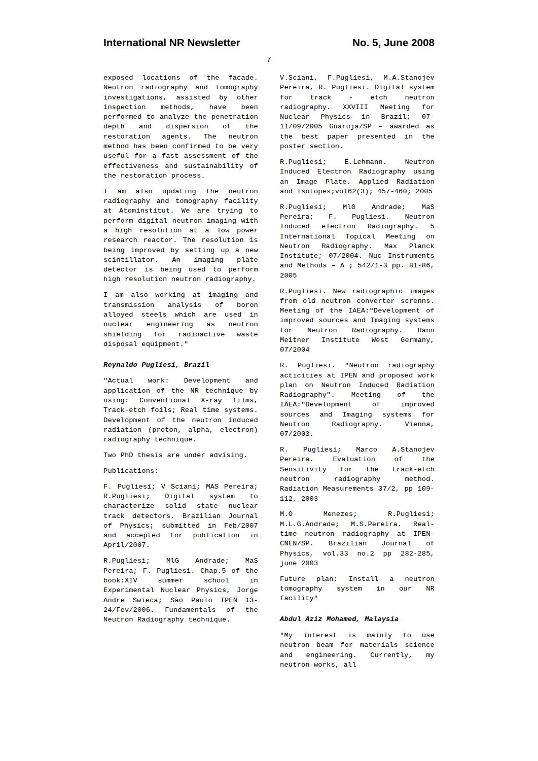International NR Newsletter
No. 5, June 2008
7
exposed locations of the facade. Neutron radiography and tomography investigations, assisted by other inspection methods, have been performed to analyze the penetration depth and dispersion of the restoration agents. The neutron method has been confirmed to be very useful for a fast assessment of the effectiveness and sustainability of the restoration process.
I am also updating the neutron radiography and tomography facility at Atominstitut. We are trying to perform digital neutron imaging with a high resolution at a low power research reactor. The resolution is being improved by setting up a new scintillator. An imaging plate detector is being used to perform high resolution neutron radiography.
I am also working at imaging and transmission analysis of boron alloyed steels which are used in nuclear engineering as neutron shielding for radioactive waste disposal equipment."
Reynaldo Pugliesi, Brazil
"Actual work: Development and application of the NR technique by using: Conventional X-ray films, Track-etch foils; Real time systems. Development of the neutron induced radiation (proton, alpha, electron) radiography technique.
Two PhD thesis are under advising.
Publications:
F. Pugliesi; V Sciani; MAS Pereira; R.Pugliesi; Digital system to characterize solid state nuclear track detectors. Brazilian Journal of Physics; submitted in Feb/2007 and accepted for publication in April/2007.
R.Pugliesi; MlG Andrade; MaS Pereira; F. Pugliesi. Chap.5 of the book:XIV summer school in Experimental Nuclear Physics, Jorge Andre Swieca; São Paulo IPEN 13-24/Fev/2006. Fundamentals of the Neutron Radiography technique.
V.Sciani, F.Pugliesi, M.A.Stanojev Pereira, R. Pugliesi. Digital system for track - etch neutron radiography. XXVIII Meeting for Nuclear Physics in Brazil; 07-11/09/2005 Guaruja/SP – awarded as the best paper presented in the poster section.
R.Pugliesi; E.Lehmann. Neutron Induced Electron Radiography using an Image Plate. Applied Radiation and Isotopes;vol62(3); 457-460; 2005
R.Pugliesi; MlG Andrade; MaS Pereira; F. Pugliesi. Neutron Induced electron Radiography. 5 International Topical Meeting on Neutron Radiography. Max Planck Institute; 07/2004. Nuc Instruments and Methods – A ; 542/1-3 pp. 81-86, 2005
R.Pugliesi. New radiographic images from old neutron converter screnns. Meeting of the IAEA:"Development of improved sources and Imaging systems for Neutron Radiography. Hann Meitner Institute West Germany, 07/2004
R. Pugliesi. "Neutron radiography acticities at IPEN and proposed work plan on Neutron Induced Radiation Radiography". Meeting of the IAEA:"Development of improved sources and Imaging systems for Neutron Radiography. Vienna, 07/2003.
R. Pugliesi; Marco A.Stanojev Pereira. Evaluation of the Sensitivity for the track-etch neutron radiography method. Radiation Measurements 37/2, pp 109-112, 2003
M.O Menezes; R.Pugliesi; M.L.G.Andrade; M.S.Pereira. Real-time neutron radiography at IPEN-CNEN/SP. Brazilian Journal of Physics, vol.33 no.2 pp 282-285, june 2003
Future plan: Install a neutron tomography system in our NR facility"
Abdul Aziz Mohamed, Malaysia
"My interest is mainly to use neutron beam for materials science and engineering. Currently, my neutron works, all